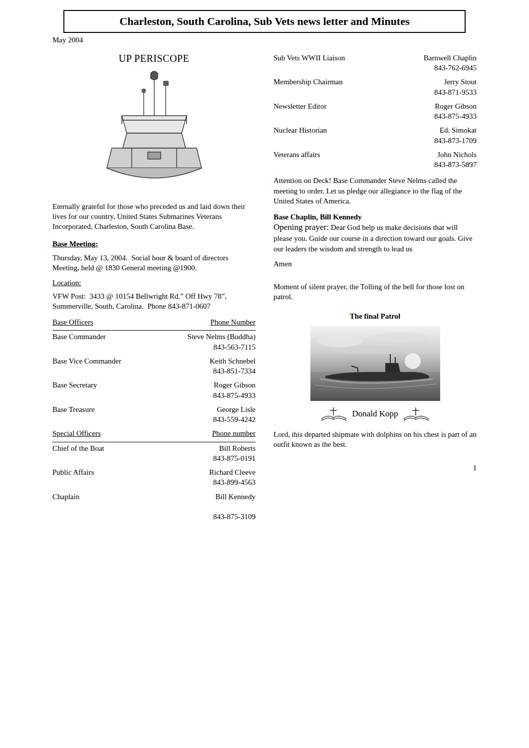Charleston, South Carolina, Sub Vets news letter and Minutes
May 2004
UP PERISCOPE
Eternally grateful for those who preceded us and laid down their lives for our country, United States Submarines Veterans Incorporated, Charleston, South Carolina Base.
Base Meeting:
Thursday, May 13, 2004. Social hour & board of directors Meeting, held @ 1830 General meeting @1900.
Location:
VFW Post: 3433 @ 10154 Bellwright Rd.” Off Hwy 78”, Summerville, South, Carolina. Phone 843-871-0607
| Base Officers | Phone Number |
| Base Commander | Steve Nelms (Buddha) 843-563-7115 |
| Base Vice Commander | Keith Schnebel 843-851-7334 |
| Base Secretary | Roger Gibson 843-875-4933 |
| Base Treasure | George Lisle 843-559-4242 |
| Special Officers | Phone number |
| Chief of the Boat | Bill Roberts 843-875-0191 |
| Public Affairs | Richard Cleeve 843-899-4563 |
| Chaplain | Bill Kennedy 843-875-3109 |
| Sub Vets WWII Liaison | Barnwell Chaplin 843-762-6945 |
| Membership Chairman | Jerry Stout 843-871-9533 |
| Newsletter Editor | Roger Gibson 843-875-4933 |
| Nuclear Historian | Ed. Simokat 843-873-1709 |
| Veterans affairs | John Nichols 843-873-5897 |
Attention on Deck! Base Commander Steve Nelms called the meeting to order. Let us pledge our allegiance to the flag of the United States of America.
Base Chaplin, Bill Kennedy
Opening prayer: Dear God help us make decisions that will please you. Guide our course in a direction toward our goals. Give our leaders the wisdom and strength to lead us
Amen
Moment of silent prayer, the Tolling of the bell for those lost on patrol.
The final Patrol
Donald Kopp
Lord, this departed shipmate with dolphins on his chest is part of an outfit known as the best.
1